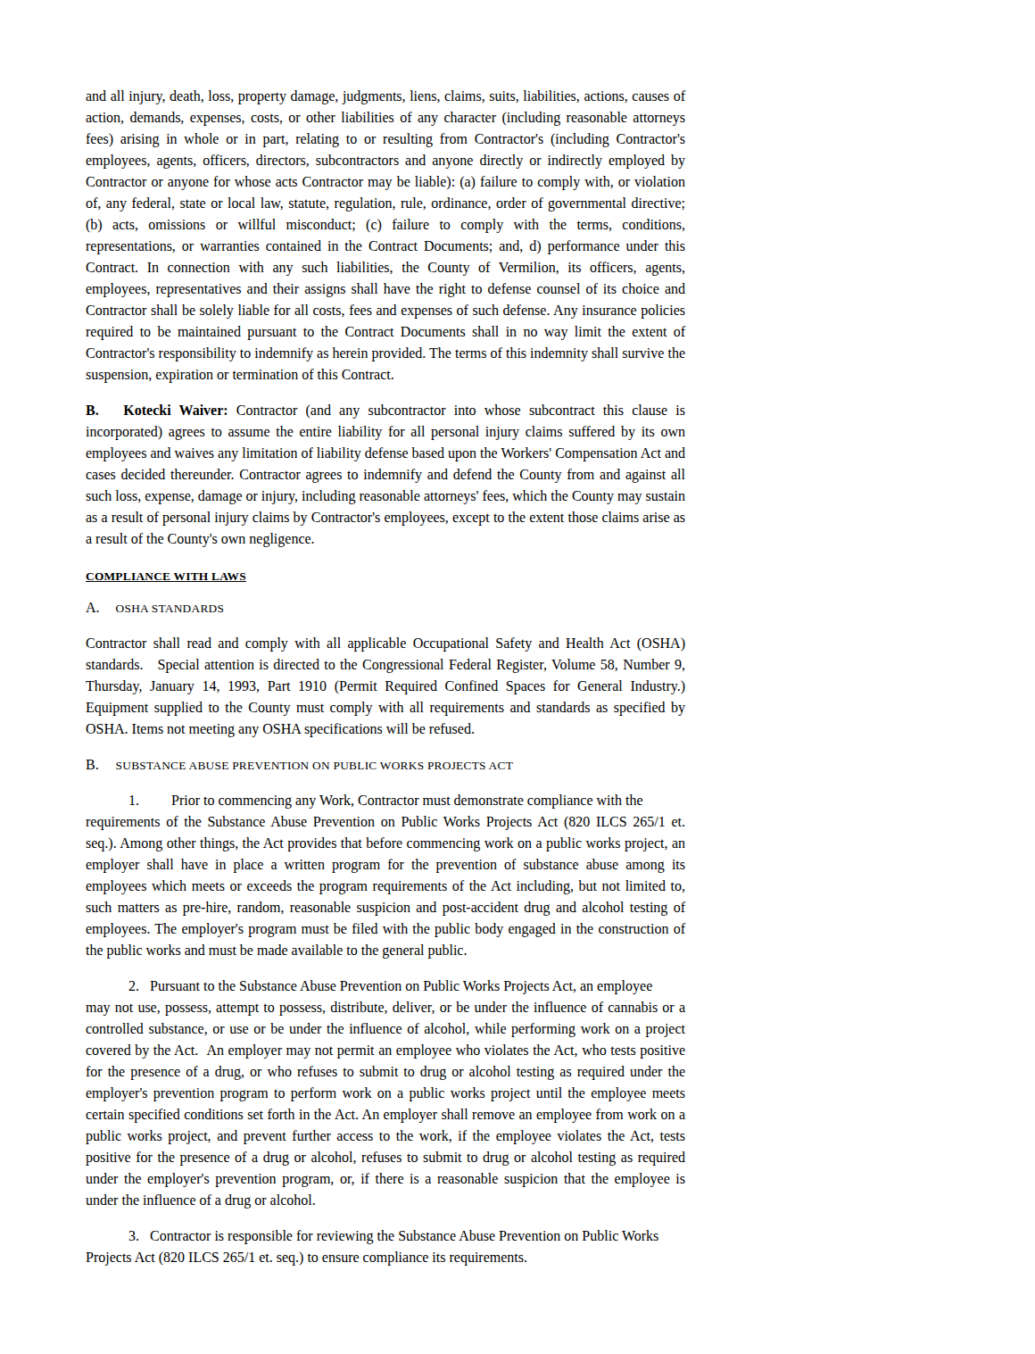and all injury, death, loss, property damage, judgments, liens, claims, suits, liabilities, actions, causes of action, demands, expenses, costs, or other liabilities of any character (including reasonable attorneys fees) arising in whole or in part, relating to or resulting from Contractor's (including Contractor's employees, agents, officers, directors, subcontractors and anyone directly or indirectly employed by Contractor or anyone for whose acts Contractor may be liable): (a) failure to comply with, or violation of, any federal, state or local law, statute, regulation, rule, ordinance, order of governmental directive; (b) acts, omissions or willful misconduct; (c) failure to comply with the terms, conditions, representations, or warranties contained in the Contract Documents; and, d) performance under this Contract. In connection with any such liabilities, the County of Vermilion, its officers, agents, employees, representatives and their assigns shall have the right to defense counsel of its choice and Contractor shall be solely liable for all costs, fees and expenses of such defense. Any insurance policies required to be maintained pursuant to the Contract Documents shall in no way limit the extent of Contractor's responsibility to indemnify as herein provided. The terms of this indemnity shall survive the suspension, expiration or termination of this Contract.
B. Kotecki Waiver: Contractor (and any subcontractor into whose subcontract this clause is incorporated) agrees to assume the entire liability for all personal injury claims suffered by its own employees and waives any limitation of liability defense based upon the Workers' Compensation Act and cases decided thereunder. Contractor agrees to indemnify and defend the County from and against all such loss, expense, damage or injury, including reasonable attorneys' fees, which the County may sustain as a result of personal injury claims by Contractor's employees, except to the extent those claims arise as a result of the County's own negligence.
COMPLIANCE WITH LAWS
A.
OSHA STANDARDS
Contractor shall read and comply with all applicable Occupational Safety and Health Act (OSHA) standards. Special attention is directed to the Congressional Federal Register, Volume 58, Number 9, Thursday, January 14, 1993, Part 1910 (Permit Required Confined Spaces for General Industry.) Equipment supplied to the County must comply with all requirements and standards as specified by OSHA. Items not meeting any OSHA specifications will be refused.
B.
SUBSTANCE ABUSE PREVENTION ON PUBLIC WORKS PROJECTS ACT
1.
Prior to commencing any Work, Contractor must demonstrate compliance with the
requirements of the Substance Abuse Prevention on Public Works Projects Act (820 ILCS 265/1 et. seq.). Among other things, the Act provides that before commencing work on a public works project, an employer shall have in place a written program for the prevention of substance abuse among its employees which meets or exceeds the program requirements of the Act including, but not limited to, such matters as pre-hire, random, reasonable suspicion and post-accident drug and alcohol testing of employees. The employer's program must be filed with the public body engaged in the construction of the public works and must be made available to the general public.
2.
Pursuant to the Substance Abuse Prevention on Public Works Projects Act, an employee
may not use, possess, attempt to possess, distribute, deliver, or be under the influence of cannabis or a controlled substance, or use or be under the influence of alcohol, while performing work on a project covered by the Act. An employer may not permit an employee who violates the Act, who tests positive for the presence of a drug, or who refuses to submit to drug or alcohol testing as required under the employer's prevention program to perform work on a public works project until the employee meets certain specified conditions set forth in the Act. An employer shall remove an employee from work on a public works project, and prevent further access to the work, if the employee violates the Act, tests positive for the presence of a drug or alcohol, refuses to submit to drug or alcohol testing as required under the employer's prevention program, or, if there is a reasonable suspicion that the employee is under the influence of a drug or alcohol.
3.
Contractor is responsible for reviewing the Substance Abuse Prevention on Public Works
Projects Act (820 ILCS 265/1 et. seq.) to ensure compliance its requirements.